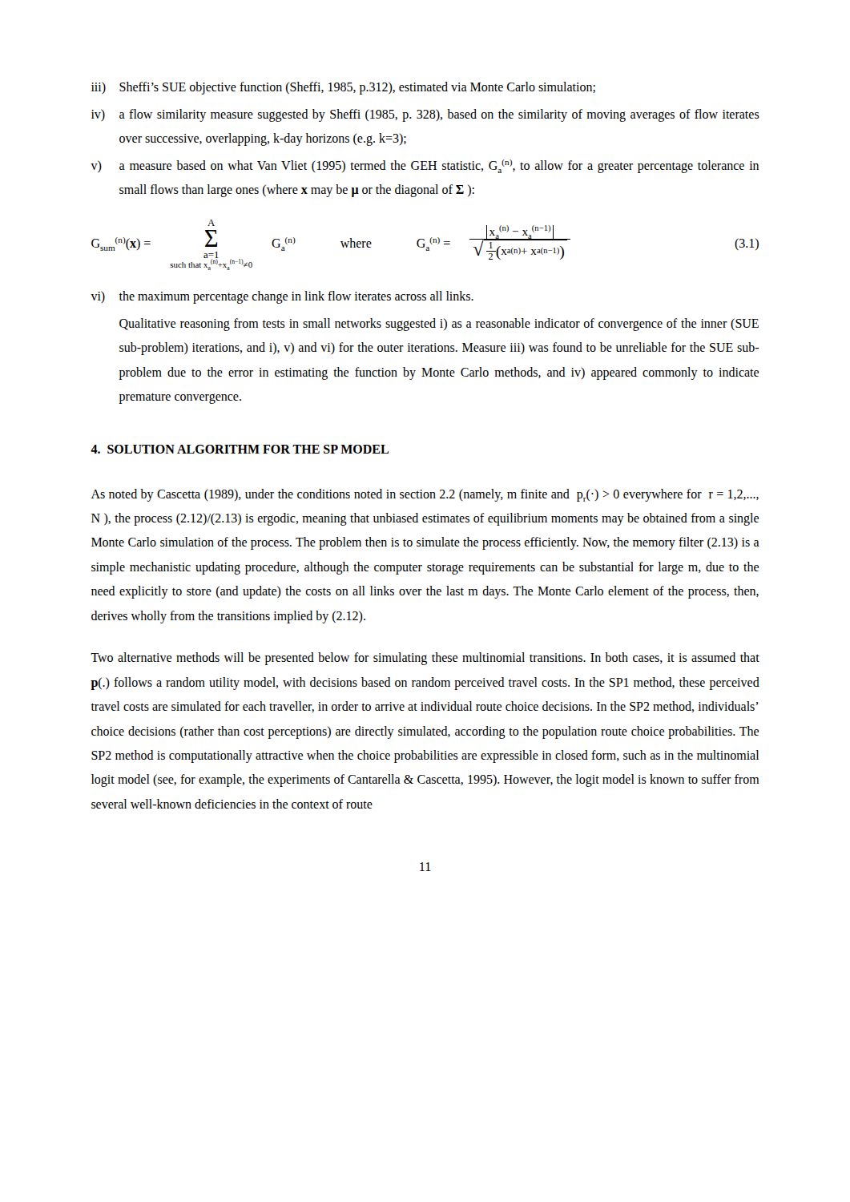iii) Sheffi’s SUE objective function (Sheffi, 1985, p.312), estimated via Monte Carlo simulation;
iv) a flow similarity measure suggested by Sheffi (1985, p. 328), based on the similarity of moving averages of flow iterates over successive, overlapping, k-day horizons (e.g. k=3);
v) a measure based on what Van Vliet (1995) termed the GEH statistic, Ga(n), to allow for a greater percentage tolerance in small flows than large ones (where x may be μ or the diagonal of Σ ):
Gsum(n)(x) = A Σ a=1 such that xa(n)+xa(n−1)≠0 Ga(n) where Ga(n) = xa(n) − xa(n−1) √ 12(xa(n) + xa(n−1)) (3.1)
vi) the maximum percentage change in link flow iterates across all links.
Qualitative reasoning from tests in small networks suggested i) as a reasonable indicator of convergence of the inner (SUE sub-problem) iterations, and i), v) and vi) for the outer iterations. Measure iii) was found to be unreliable for the SUE sub-problem due to the error in estimating the function by Monte Carlo methods, and iv) appeared commonly to indicate premature convergence.
4. SOLUTION ALGORITHM FOR THE SP MODEL
As noted by Cascetta (1989), under the conditions noted in section 2.2 (namely, m finite and pr(·) > 0 everywhere for r = 1,2,..., N ), the process (2.12)/(2.13) is ergodic, meaning that unbiased estimates of equilibrium moments may be obtained from a single Monte Carlo simulation of the process. The problem then is to simulate the process efficiently. Now, the memory filter (2.13) is a simple mechanistic updating procedure, although the computer storage requirements can be substantial for large m, due to the need explicitly to store (and update) the costs on all links over the last m days. The Monte Carlo element of the process, then, derives wholly from the transitions implied by (2.12).
Two alternative methods will be presented below for simulating these multinomial transitions. In both cases, it is assumed that p(.) follows a random utility model, with decisions based on random perceived travel costs. In the SP1 method, these perceived travel costs are simulated for each traveller, in order to arrive at individual route choice decisions. In the SP2 method, individuals’ choice decisions (rather than cost perceptions) are directly simulated, according to the population route choice probabilities. The SP2 method is computationally attractive when the choice probabilities are expressible in closed form, such as in the multinomial logit model (see, for example, the experiments of Cantarella & Cascetta, 1995). However, the logit model is known to suffer from several well-known deficiencies in the context of route
11